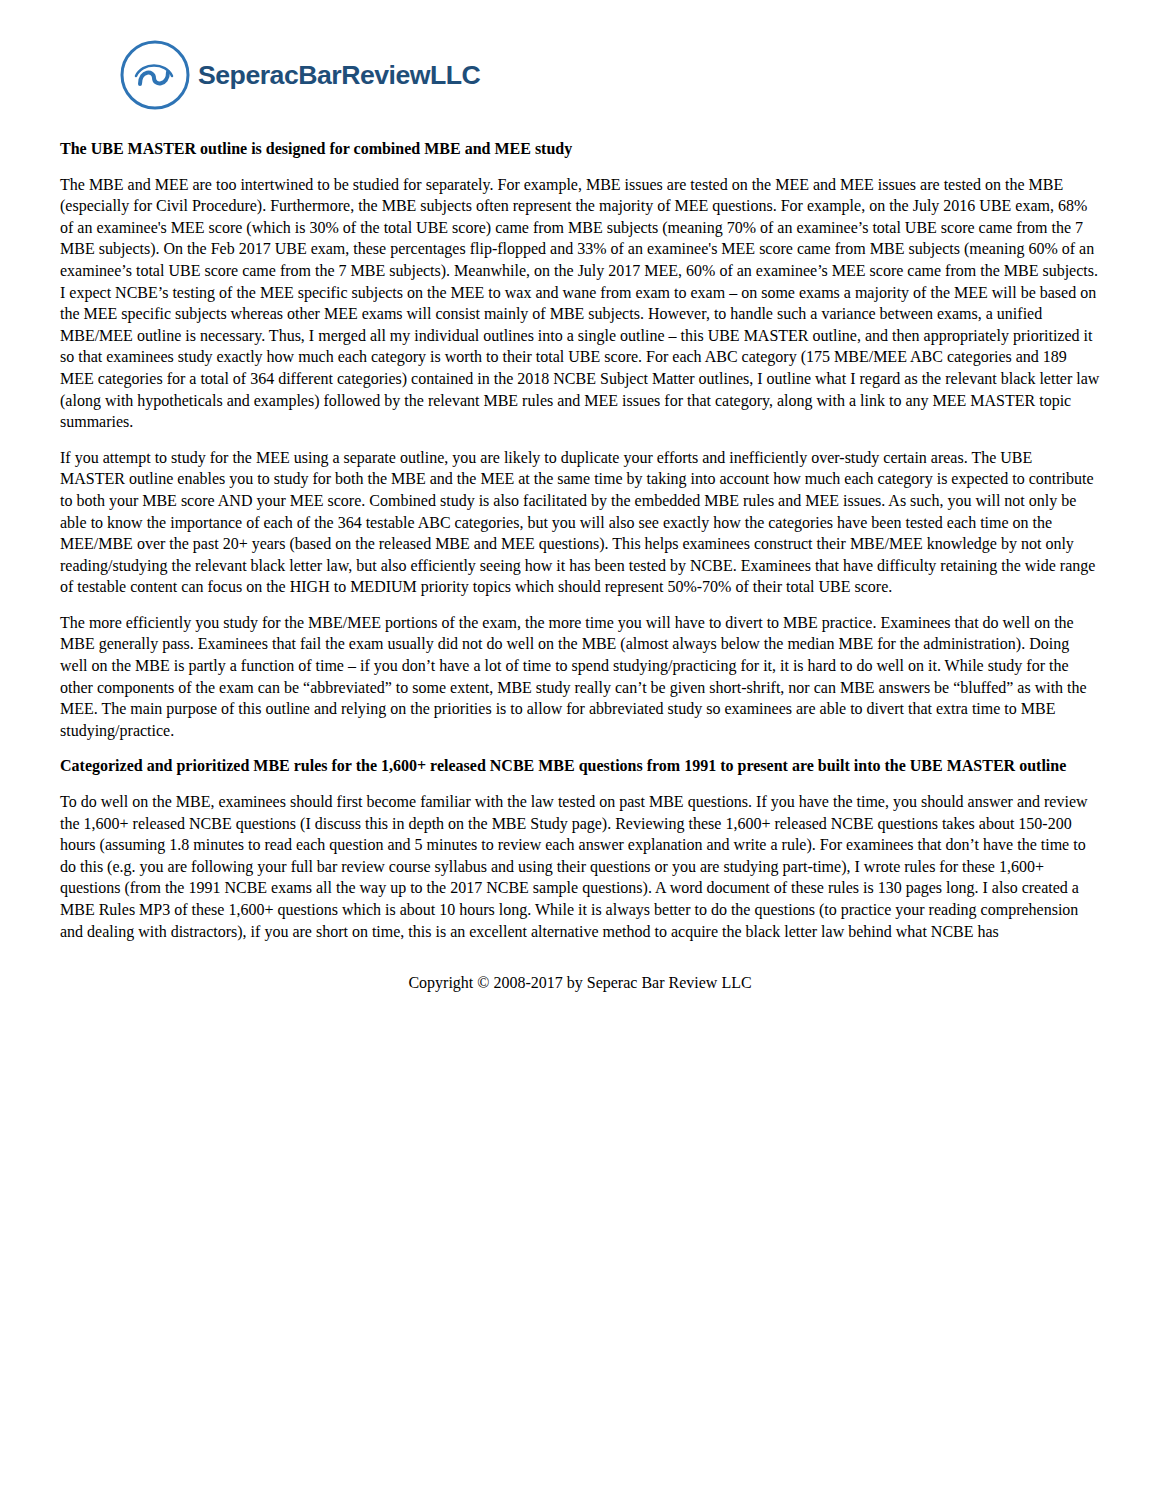SeperacBarReviewLLC
The UBE MASTER outline is designed for combined MBE and MEE study
The MBE and MEE are too intertwined to be studied for separately. For example, MBE issues are tested on the MEE and MEE issues are tested on the MBE (especially for Civil Procedure). Furthermore, the MBE subjects often represent the majority of MEE questions. For example, on the July 2016 UBE exam, 68% of an examinee's MEE score (which is 30% of the total UBE score) came from MBE subjects (meaning 70% of an examinee’s total UBE score came from the 7 MBE subjects). On the Feb 2017 UBE exam, these percentages flip-flopped and 33% of an examinee's MEE score came from MBE subjects (meaning 60% of an examinee’s total UBE score came from the 7 MBE subjects). Meanwhile, on the July 2017 MEE, 60% of an examinee’s MEE score came from the MBE subjects. I expect NCBE’s testing of the MEE specific subjects on the MEE to wax and wane from exam to exam – on some exams a majority of the MEE will be based on the MEE specific subjects whereas other MEE exams will consist mainly of MBE subjects. However, to handle such a variance between exams, a unified MBE/MEE outline is necessary. Thus, I merged all my individual outlines into a single outline – this UBE MASTER outline, and then appropriately prioritized it so that examinees study exactly how much each category is worth to their total UBE score. For each ABC category (175 MBE/MEE ABC categories and 189 MEE categories for a total of 364 different categories) contained in the 2018 NCBE Subject Matter outlines, I outline what I regard as the relevant black letter law (along with hypotheticals and examples) followed by the relevant MBE rules and MEE issues for that category, along with a link to any MEE MASTER topic summaries.
If you attempt to study for the MEE using a separate outline, you are likely to duplicate your efforts and inefficiently over-study certain areas. The UBE MASTER outline enables you to study for both the MBE and the MEE at the same time by taking into account how much each category is expected to contribute to both your MBE score AND your MEE score. Combined study is also facilitated by the embedded MBE rules and MEE issues. As such, you will not only be able to know the importance of each of the 364 testable ABC categories, but you will also see exactly how the categories have been tested each time on the MEE/MBE over the past 20+ years (based on the released MBE and MEE questions). This helps examinees construct their MBE/MEE knowledge by not only reading/studying the relevant black letter law, but also efficiently seeing how it has been tested by NCBE. Examinees that have difficulty retaining the wide range of testable content can focus on the HIGH to MEDIUM priority topics which should represent 50%-70% of their total UBE score.
The more efficiently you study for the MBE/MEE portions of the exam, the more time you will have to divert to MBE practice. Examinees that do well on the MBE generally pass. Examinees that fail the exam usually did not do well on the MBE (almost always below the median MBE for the administration). Doing well on the MBE is partly a function of time – if you don’t have a lot of time to spend studying/practicing for it, it is hard to do well on it. While study for the other components of the exam can be “abbreviated” to some extent, MBE study really can’t be given short-shrift, nor can MBE answers be “bluffed” as with the MEE. The main purpose of this outline and relying on the priorities is to allow for abbreviated study so examinees are able to divert that extra time to MBE studying/practice.
Categorized and prioritized MBE rules for the 1,600+ released NCBE MBE questions from 1991 to present are built into the UBE MASTER outline
To do well on the MBE, examinees should first become familiar with the law tested on past MBE questions. If you have the time, you should answer and review the 1,600+ released NCBE questions (I discuss this in depth on the MBE Study page). Reviewing these 1,600+ released NCBE questions takes about 150-200 hours (assuming 1.8 minutes to read each question and 5 minutes to review each answer explanation and write a rule). For examinees that don’t have the time to do this (e.g. you are following your full bar review course syllabus and using their questions or you are studying part-time), I wrote rules for these 1,600+ questions (from the 1991 NCBE exams all the way up to the 2017 NCBE sample questions). A word document of these rules is 130 pages long. I also created a MBE Rules MP3 of these 1,600+ questions which is about 10 hours long. While it is always better to do the questions (to practice your reading comprehension and dealing with distractors), if you are short on time, this is an excellent alternative method to acquire the black letter law behind what NCBE has
Copyright © 2008-2017 by Seperac Bar Review LLC